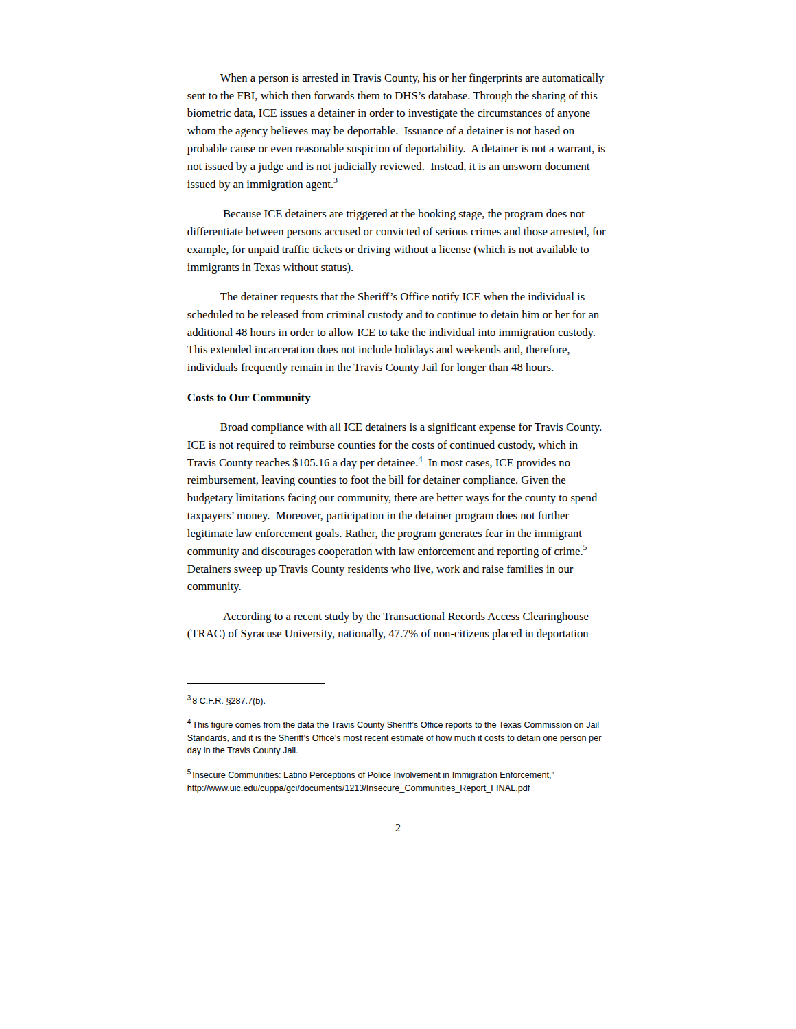When a person is arrested in Travis County, his or her fingerprints are automatically sent to the FBI, which then forwards them to DHS’s database. Through the sharing of this biometric data, ICE issues a detainer in order to investigate the circumstances of anyone whom the agency believes may be deportable. Issuance of a detainer is not based on probable cause or even reasonable suspicion of deportability. A detainer is not a warrant, is not issued by a judge and is not judicially reviewed. Instead, it is an unsworn document issued by an immigration agent.3
Because ICE detainers are triggered at the booking stage, the program does not differentiate between persons accused or convicted of serious crimes and those arrested, for example, for unpaid traffic tickets or driving without a license (which is not available to immigrants in Texas without status).
The detainer requests that the Sheriff’s Office notify ICE when the individual is scheduled to be released from criminal custody and to continue to detain him or her for an additional 48 hours in order to allow ICE to take the individual into immigration custody. This extended incarceration does not include holidays and weekends and, therefore, individuals frequently remain in the Travis County Jail for longer than 48 hours.
Costs to Our Community
Broad compliance with all ICE detainers is a significant expense for Travis County. ICE is not required to reimburse counties for the costs of continued custody, which in Travis County reaches $105.16 a day per detainee.4 In most cases, ICE provides no reimbursement, leaving counties to foot the bill for detainer compliance. Given the budgetary limitations facing our community, there are better ways for the county to spend taxpayers’ money. Moreover, participation in the detainer program does not further legitimate law enforcement goals. Rather, the program generates fear in the immigrant community and discourages cooperation with law enforcement and reporting of crime.5 Detainers sweep up Travis County residents who live, work and raise families in our community.
According to a recent study by the Transactional Records Access Clearinghouse (TRAC) of Syracuse University, nationally, 47.7% of non-citizens placed in deportation
38 C.F.R. §287.7(b).
4 This figure comes from the data the Travis County Sheriff’s Office reports to the Texas Commission on Jail Standards, and it is the Sheriff’s Office’s most recent estimate of how much it costs to detain one person per day in the Travis County Jail.
5 Insecure Communities: Latino Perceptions of Police Involvement in Immigration Enforcement,” http://www.uic.edu/cuppa/gci/documents/1213/Insecure_Communities_Report_FINAL.pdf
2